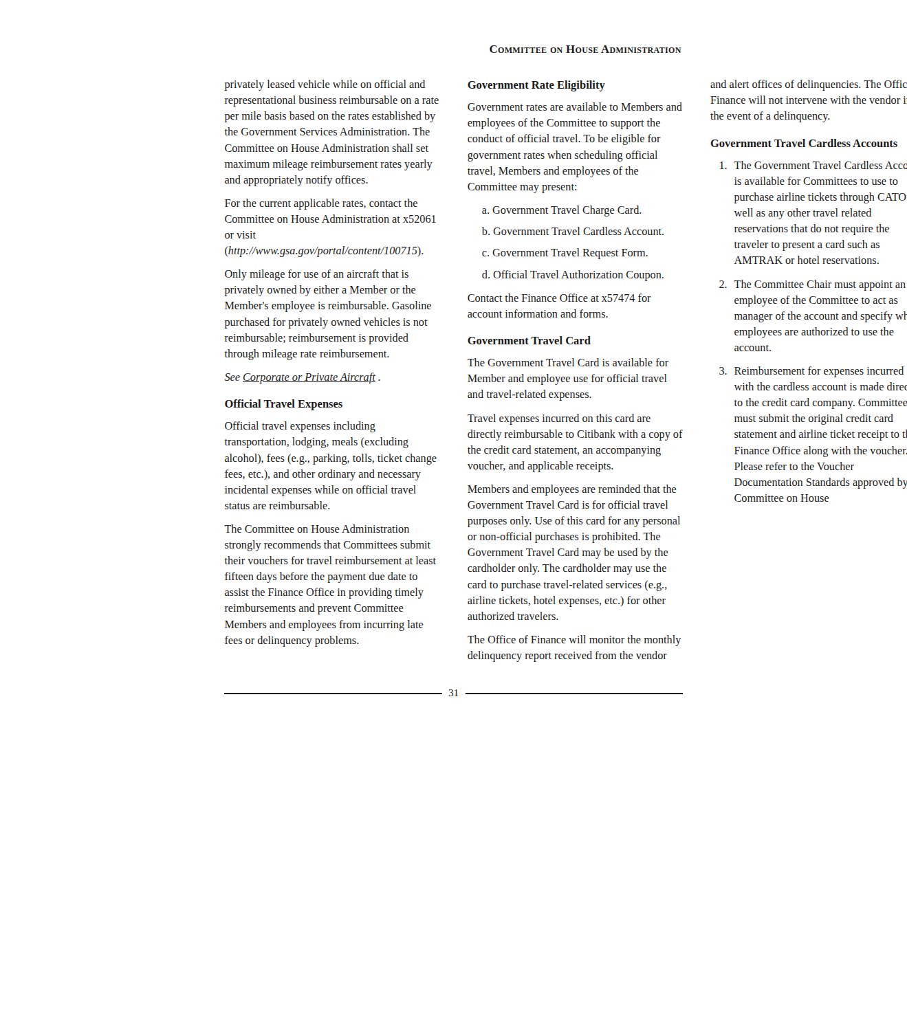Committee on House Administration
privately leased vehicle while on official and representational business reimbursable on a rate per mile basis based on the rates established by the Government Services Administration. The Committee on House Administration shall set maximum mileage reimbursement rates yearly and appropriately notify offices.
For the current applicable rates, contact the Committee on House Administration at x52061 or visit (http://www.gsa.gov/portal/content/100715).
Only mileage for use of an aircraft that is privately owned by either a Member or the Member's employee is reimbursable. Gasoline purchased for privately owned vehicles is not reimbursable; reimbursement is provided through mileage rate reimbursement.
See Corporate or Private Aircraft .
Official Travel Expenses
Official travel expenses including transportation, lodging, meals (excluding alcohol), fees (e.g., parking, tolls, ticket change fees, etc.), and other ordinary and necessary incidental expenses while on official travel status are reimbursable.
The Committee on House Administration strongly recommends that Committees submit their vouchers for travel reimbursement at least fifteen days before the payment due date to assist the Finance Office in providing timely reimbursements and prevent Committee Members and employees from incurring late fees or delinquency problems.
Government Rate Eligibility
Government rates are available to Members and employees of the Committee to support the conduct of official travel. To be eligible for government rates when scheduling official travel, Members and employees of the Committee may present:
a. Government Travel Charge Card.
b. Government Travel Cardless Account.
c. Government Travel Request Form.
d. Official Travel Authorization Coupon.
Contact the Finance Office at x57474 for account information and forms.
Government Travel Card
The Government Travel Card is available for Member and employee use for official travel and travel-related expenses.
Travel expenses incurred on this card are directly reimbursable to Citibank with a copy of the credit card statement, an accompanying voucher, and applicable receipts.
Members and employees are reminded that the Government Travel Card is for official travel purposes only. Use of this card for any personal or non-official purchases is prohibited. The Government Travel Card may be used by the cardholder only. The cardholder may use the card to purchase travel-related services (e.g., airline tickets, hotel expenses, etc.) for other authorized travelers.
The Office of Finance will monitor the monthly delinquency report received from the vendor and alert offices of delinquencies. The Office of Finance will not intervene with the vendor in the event of a delinquency.
Government Travel Cardless Accounts
The Government Travel Cardless Account is available for Committees to use to purchase airline tickets through CATO as well as any other travel related reservations that do not require the traveler to present a card such as AMTRAK or hotel reservations.
The Committee Chair must appoint an employee of the Committee to act as manager of the account and specify which employees are authorized to use the account.
Reimbursement for expenses incurred with the cardless account is made directly to the credit card company. Committees must submit the original credit card statement and airline ticket receipt to the Finance Office along with the voucher. Please refer to the Voucher Documentation Standards approved by the Committee on House
31